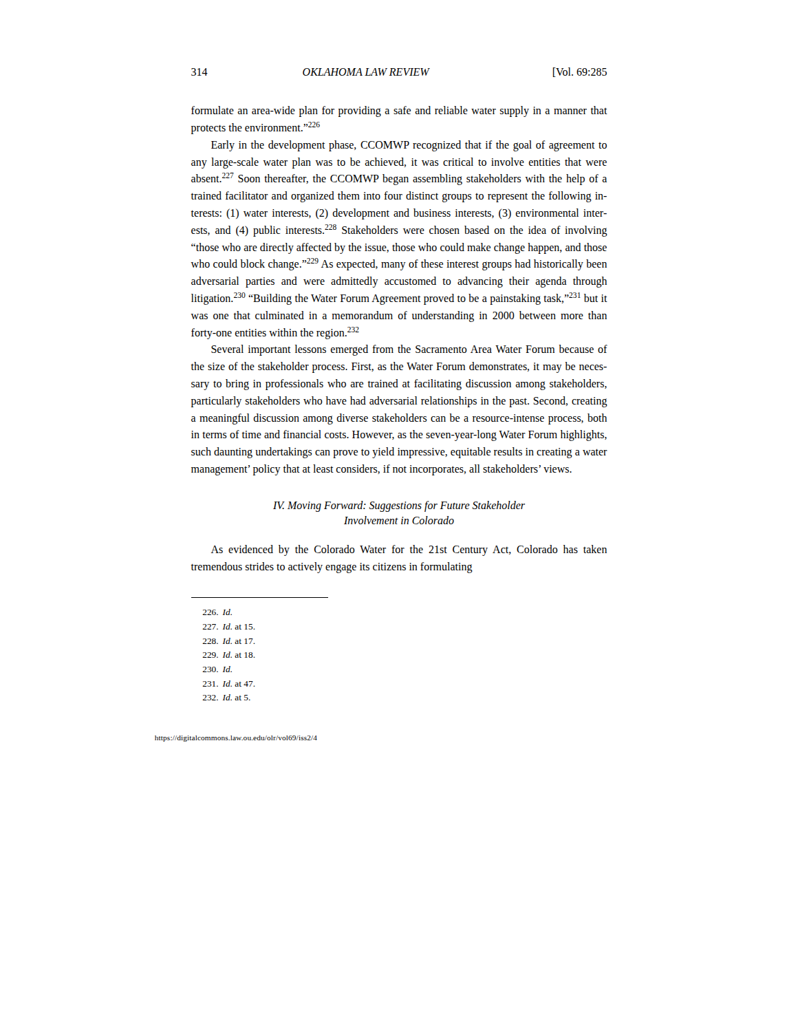314 OKLAHOMA LAW REVIEW [Vol. 69:285
formulate an area-wide plan for providing a safe and reliable water supply in a manner that protects the environment.”226
Early in the development phase, CCOMWP recognized that if the goal of agreement to any large-scale water plan was to be achieved, it was critical to involve entities that were absent.227 Soon thereafter, the CCOMWP began assembling stakeholders with the help of a trained facilitator and organized them into four distinct groups to represent the following interests: (1) water interests, (2) development and business interests, (3) environmental interests, and (4) public interests.228 Stakeholders were chosen based on the idea of involving “those who are directly affected by the issue, those who could make change happen, and those who could block change.”229 As expected, many of these interest groups had historically been adversarial parties and were admittedly accustomed to advancing their agenda through litigation.230 “Building the Water Forum Agreement proved to be a painstaking task,”231 but it was one that culminated in a memorandum of understanding in 2000 between more than forty-one entities within the region.232
Several important lessons emerged from the Sacramento Area Water Forum because of the size of the stakeholder process. First, as the Water Forum demonstrates, it may be necessary to bring in professionals who are trained at facilitating discussion among stakeholders, particularly stakeholders who have had adversarial relationships in the past. Second, creating a meaningful discussion among diverse stakeholders can be a resource-intense process, both in terms of time and financial costs. However, as the seven-year-long Water Forum highlights, such daunting undertakings can prove to yield impressive, equitable results in creating a water management’ policy that at least considers, if not incorporates, all stakeholders’ views.
IV. Moving Forward: Suggestions for Future Stakeholder
Involvement in Colorado
As evidenced by the Colorado Water for the 21st Century Act, Colorado has taken tremendous strides to actively engage its citizens in formulating
226. Id.
227. Id. at 15.
228. Id. at 17.
229. Id. at 18.
230. Id.
231. Id. at 47.
232. Id. at 5.
https://digitalcommons.law.ou.edu/olr/vol69/iss2/4